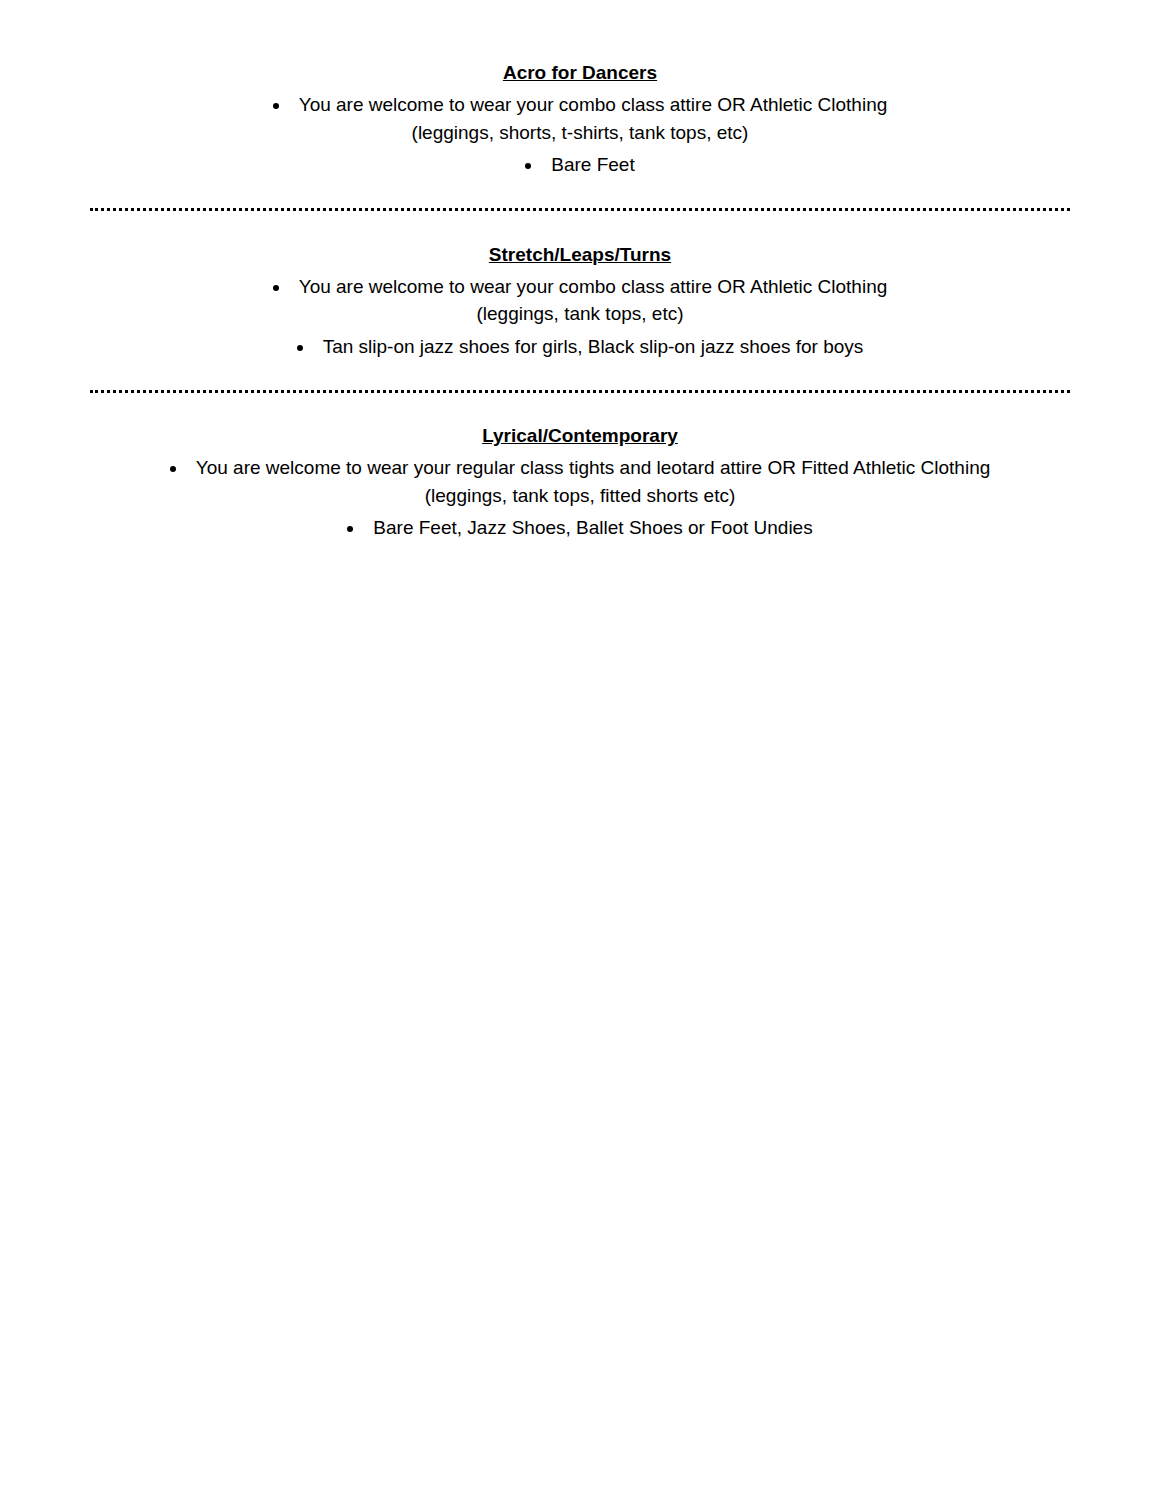Acro for Dancers
You are welcome to wear your combo class attire OR Athletic Clothing
(leggings, shorts, t-shirts, tank tops, etc)
Bare Feet
Stretch/Leaps/Turns
You are welcome to wear your combo class attire OR Athletic Clothing
(leggings, tank tops, etc)
Tan slip-on jazz shoes for girls, Black slip-on jazz shoes for boys
Lyrical/Contemporary
You are welcome to wear your regular class tights and leotard attire OR Fitted Athletic Clothing
(leggings, tank tops, fitted shorts etc)
Bare Feet, Jazz Shoes, Ballet Shoes or Foot Undies